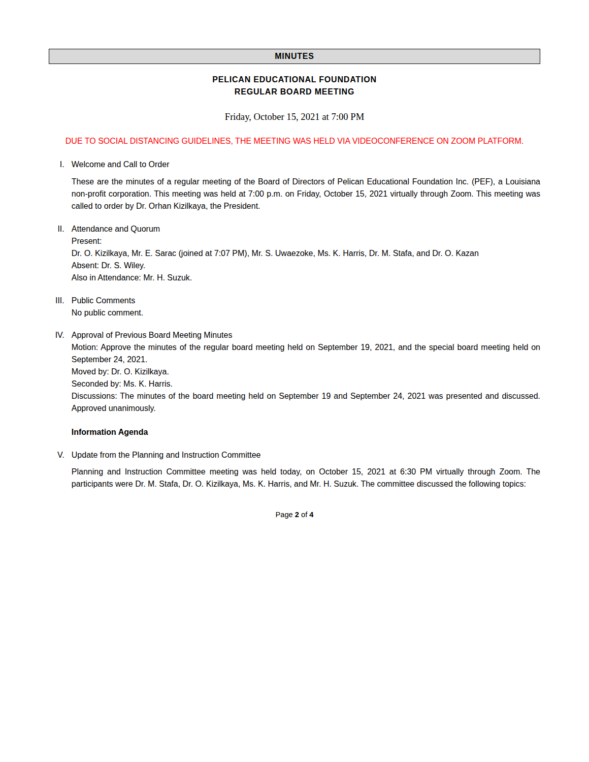MINUTES
PELICAN EDUCATIONAL FOUNDATION
REGULAR BOARD MEETING
Friday, October 15, 2021 at 7:00 PM
DUE TO SOCIAL DISTANCING GUIDELINES, THE MEETING WAS HELD VIA VIDEOCONFERENCE ON ZOOM PLATFORM.
Welcome and Call to Order
These are the minutes of a regular meeting of the Board of Directors of Pelican Educational Foundation Inc. (PEF), a Louisiana non-profit corporation. This meeting was held at 7:00 p.m. on Friday, October 15, 2021 virtually through Zoom. This meeting was called to order by Dr. Orhan Kizilkaya, the President.
Attendance and Quorum
Present:
Dr. O. Kizilkaya, Mr. E. Sarac (joined at 7:07 PM), Mr. S. Uwaezoke, Ms. K. Harris, Dr. M. Stafa, and Dr. O. Kazan
Absent: Dr. S. Wiley.
Also in Attendance: Mr. H. Suzuk.
Public Comments
No public comment.
Approval of Previous Board Meeting Minutes
Motion: Approve the minutes of the regular board meeting held on September 19, 2021, and the special board meeting held on September 24, 2021.
Moved by: Dr. O. Kizilkaya.
Seconded by: Ms. K. Harris.
Discussions: The minutes of the board meeting held on September 19 and September 24, 2021 was presented and discussed. Approved unanimously.
Information Agenda
Update from the Planning and Instruction Committee
Planning and Instruction Committee meeting was held today, on October 15, 2021 at 6:30 PM virtually through Zoom. The participants were Dr. M. Stafa, Dr. O. Kizilkaya, Ms. K. Harris, and Mr. H. Suzuk. The committee discussed the following topics:
Page 2 of 4